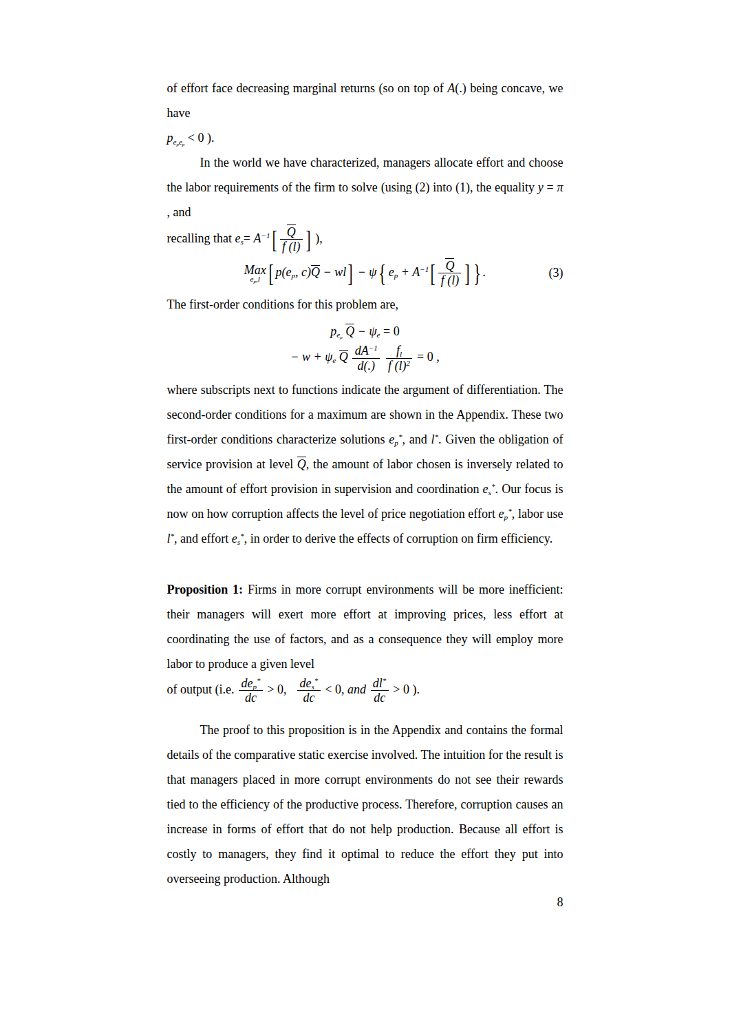of effort face decreasing marginal returns (so on top of A(.) being concave, we have
pepep < 0 ).
In the world we have characterized, managers allocate effort and choose the labor requirements of the firm to solve (using (2) into (1), the equality y = π , and
recalling that es= A−1[Qf (l)] ),
Max ep,l[p(ep, c)Q − wl] − ψ{ep + A−1[Qf (l)]}. (3)
The first-order conditions for this problem are,
pep Q − ψe = 0
− w + ψe Q dA−1 d(.) fl f (l)2 = 0 ,
where subscripts next to functions indicate the argument of differentiation. The second-order conditions for a maximum are shown in the Appendix. These two first-order conditions characterize solutions ep*, and l*. Given the obligation of service provision at level Q, the amount of labor chosen is inversely related to the amount of effort provision in supervision and coordination es*. Our focus is now on how corruption affects the level of price negotiation effort ep*, labor use l*, and effort es*, in order to derive the effects of corruption on firm efficiency.
Proposition 1: Firms in more corrupt environments will be more inefficient: their managers will exert more effort at improving prices, less effort at coordinating the use of factors, and as a consequence they will employ more labor to produce a given level
of output (i.e. dep*dc > 0, des*dc < 0, and dl*dc > 0 ).
The proof to this proposition is in the Appendix and contains the formal details of the comparative static exercise involved. The intuition for the result is that managers placed in more corrupt environments do not see their rewards tied to the efficiency of the productive process. Therefore, corruption causes an increase in forms of effort that do not help production. Because all effort is costly to managers, they find it optimal to reduce the effort they put into overseeing production. Although
8